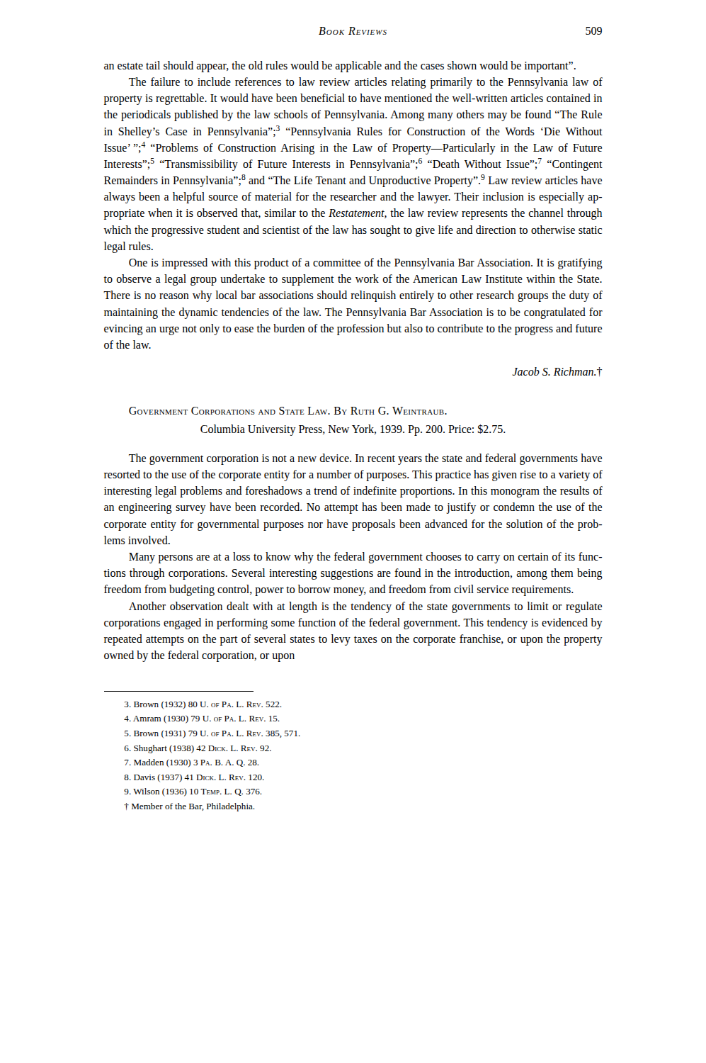Book Reviews 509
an estate tail should appear, the old rules would be applicable and the cases shown would be important”.
The failure to include references to law review articles relating primarily to the Pennsylvania law of property is regrettable. It would have been beneficial to have mentioned the well-written articles contained in the periodicals published by the law schools of Pennsylvania. Among many others may be found “The Rule in Shelley’s Case in Pennsylvania”;3 “Pennsylvania Rules for Construction of the Words ‘Die Without Issue’ ”;4 “Problems of Construction Arising in the Law of Property—Particularly in the Law of Future Interests”;5 “Transmissibility of Future Interests in Pennsylvania”;6 “Death Without Issue”;7 “Contingent Remainders in Pennsylvania”;8 and “The Life Tenant and Unproductive Property”.9 Law review articles have always been a helpful source of material for the researcher and the lawyer. Their inclusion is especially appropriate when it is observed that, similar to the Restatement, the law review represents the channel through which the progressive student and scientist of the law has sought to give life and direction to otherwise static legal rules.
One is impressed with this product of a committee of the Pennsylvania Bar Association. It is gratifying to observe a legal group undertake to supplement the work of the American Law Institute within the State. There is no reason why local bar associations should relinquish entirely to other research groups the duty of maintaining the dynamic tendencies of the law. The Pennsylvania Bar Association is to be congratulated for evincing an urge not only to ease the burden of the profession but also to contribute to the progress and future of the law.
Jacob S. Richman.†
Government Corporations and State Law. By Ruth G. Weintraub.
Columbia University Press, New York, 1939. Pp. 200. Price: $2.75.
The government corporation is not a new device. In recent years the state and federal governments have resorted to the use of the corporate entity for a number of purposes. This practice has given rise to a variety of interesting legal problems and foreshadows a trend of indefinite proportions. In this monogram the results of an engineering survey have been recorded. No attempt has been made to justify or condemn the use of the corporate entity for governmental purposes nor have proposals been advanced for the solution of the problems involved.
Many persons are at a loss to know why the federal government chooses to carry on certain of its functions through corporations. Several interesting suggestions are found in the introduction, among them being freedom from budgeting control, power to borrow money, and freedom from civil service requirements.
Another observation dealt with at length is the tendency of the state governments to limit or regulate corporations engaged in performing some function of the federal government. This tendency is evidenced by repeated attempts on the part of several states to levy taxes on the corporate franchise, or upon the property owned by the federal corporation, or upon
Brown (1932) 80 U. of Pa. L. Rev. 522.
Amram (1930) 79 U. of Pa. L. Rev. 15.
Brown (1931) 79 U. of Pa. L. Rev. 385, 571.
Shughart (1938) 42 Dick. L. Rev. 92.
Madden (1930) 3 Pa. B. A. Q. 28.
Davis (1937) 41 Dick. L. Rev. 120.
Wilson (1936) 10 Temp. L. Q. 376.
† Member of the Bar, Philadelphia.